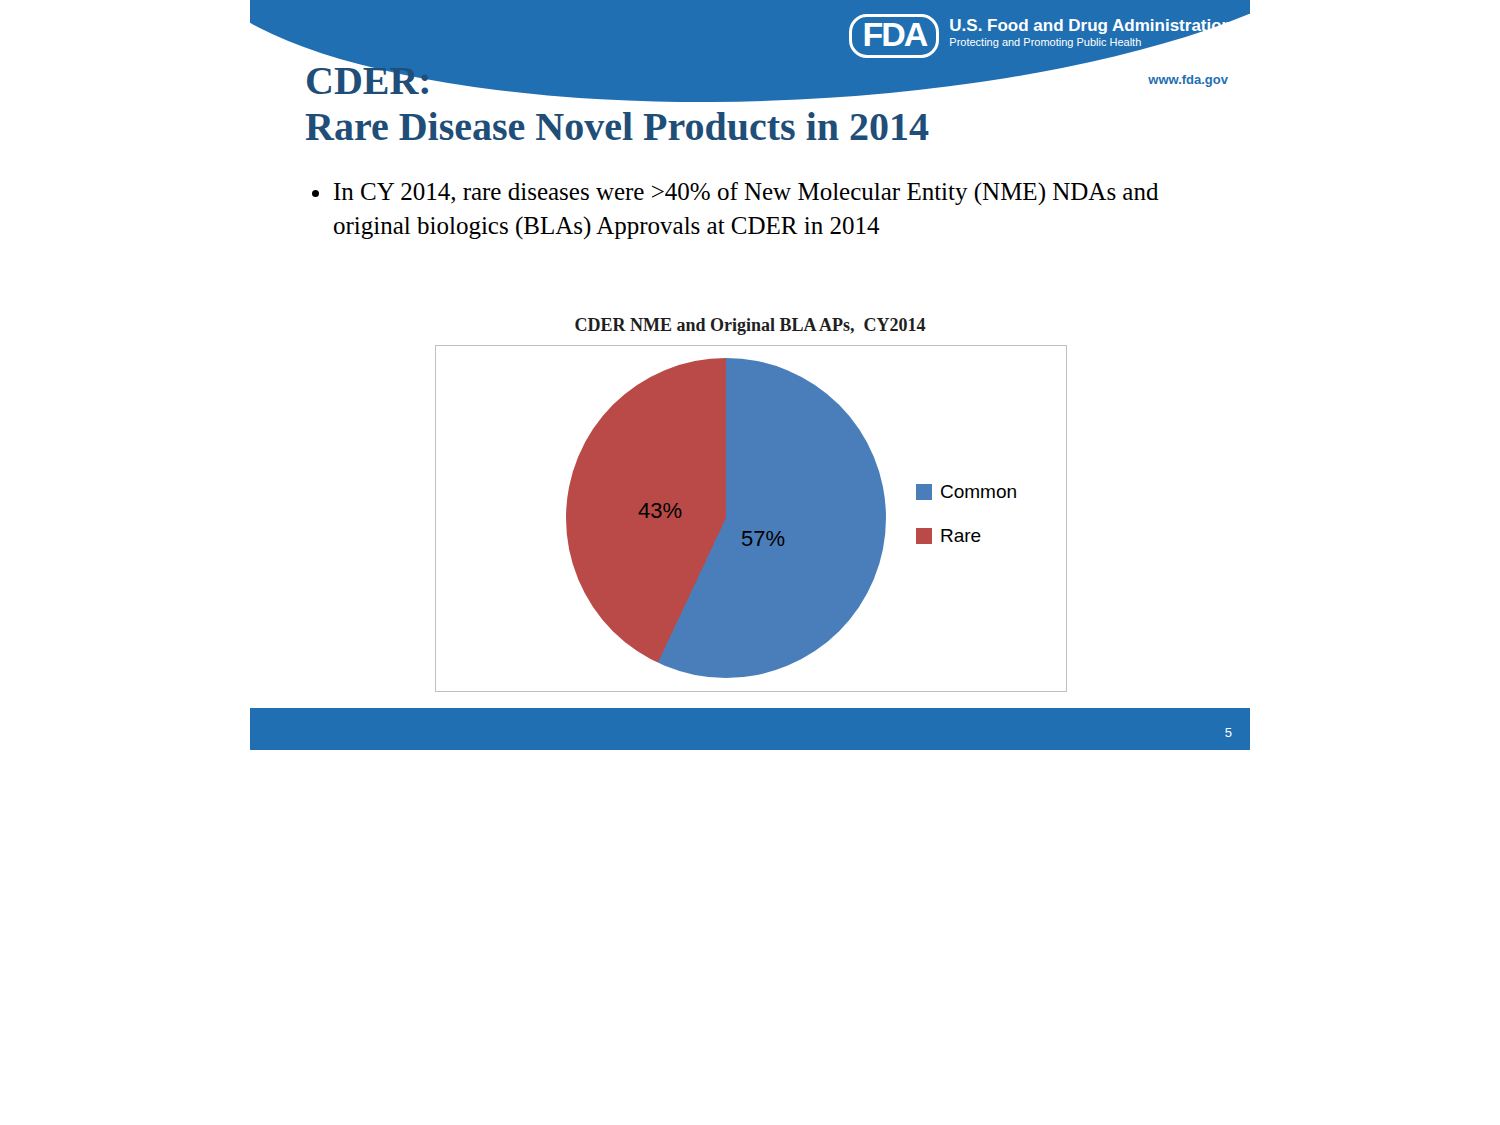FDA
U.S. Food and Drug Administration
Protecting and Promoting Public Health
www.fda.gov
CDER:
Rare Disease Novel Products in 2014
In CY 2014, rare diseases were >40% of New Molecular Entity (NME) NDAs and original biologics (BLAs) Approvals at CDER in 2014
CDER NME and Original BLA APs, CY2014
57%
43%
Common
Rare
5